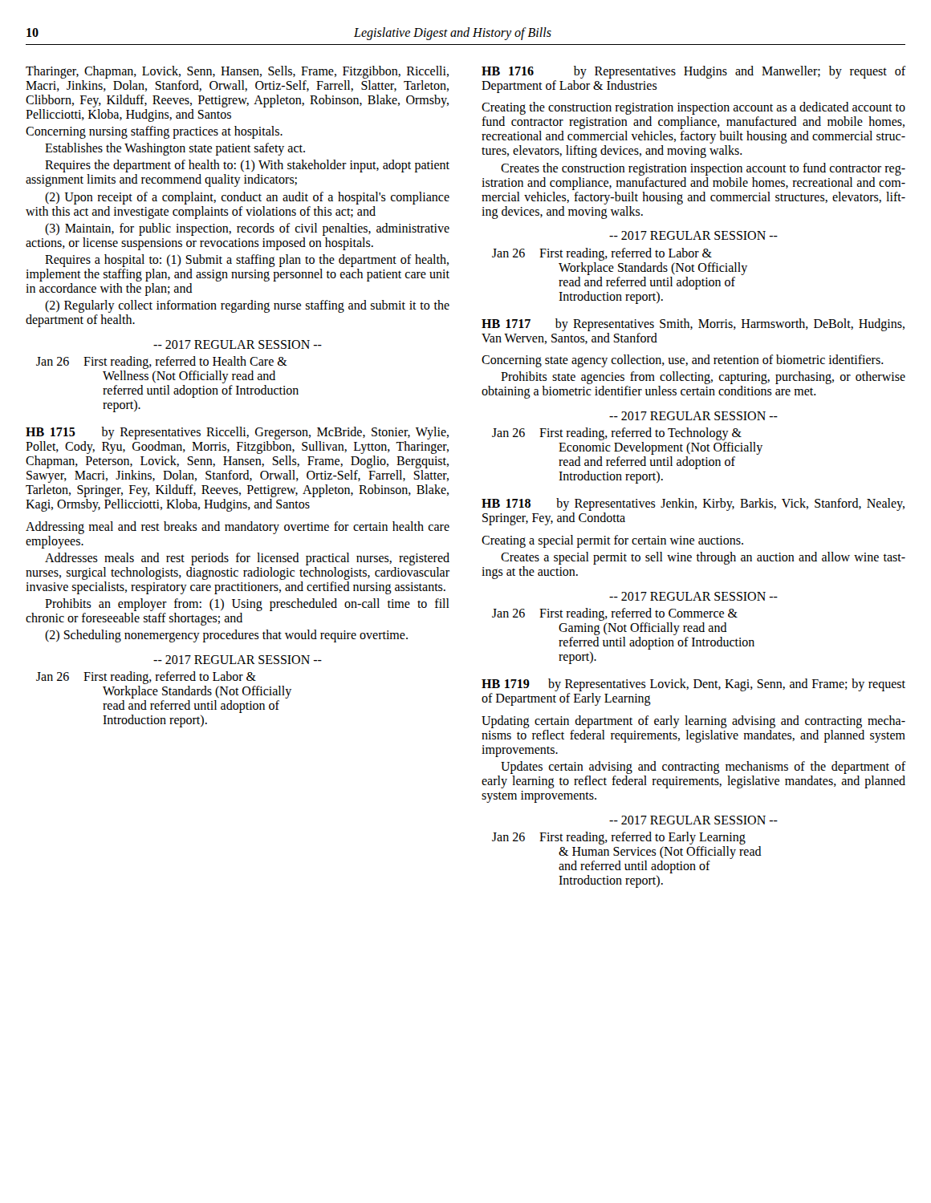10 Legislative Digest and History of Bills
Tharinger, Chapman, Lovick, Senn, Hansen, Sells, Frame, Fitzgibbon, Riccelli, Macri, Jinkins, Dolan, Stanford, Orwall, Ortiz-Self, Farrell, Slatter, Tarleton, Clibborn, Fey, Kilduff, Reeves, Pettigrew, Appleton, Robinson, Blake, Ormsby, Pellicciotti, Kloba, Hudgins, and Santos
Concerning nursing staffing practices at hospitals.
Establishes the Washington state patient safety act.
Requires the department of health to: (1) With stakeholder input, adopt patient assignment limits and recommend quality indicators;
(2) Upon receipt of a complaint, conduct an audit of a hospital's compliance with this act and investigate complaints of violations of this act; and
(3) Maintain, for public inspection, records of civil penalties, administrative actions, or license suspensions or revocations imposed on hospitals.
Requires a hospital to: (1) Submit a staffing plan to the department of health, implement the staffing plan, and assign nursing personnel to each patient care unit in accordance with the plan; and
(2) Regularly collect information regarding nurse staffing and submit it to the department of health.
-- 2017 REGULAR SESSION --
Jan 26 First reading, referred to Health Care &Wellness (Not Officially read and referred until adoption of Introduction report).
HB 1715 by Representatives Riccelli, Gregerson, McBride, Stonier, Wylie, Pollet, Cody, Ryu, Goodman, Morris, Fitzgibbon, Sullivan, Lytton, Tharinger, Chapman, Peterson, Lovick, Senn, Hansen, Sells, Frame, Doglio, Bergquist, Sawyer, Macri, Jinkins, Dolan, Stanford, Orwall, Ortiz-Self, Farrell, Slatter, Tarleton, Springer, Fey, Kilduff, Reeves, Pettigrew, Appleton, Robinson, Blake, Kagi, Ormsby, Pellicciotti, Kloba, Hudgins, and Santos
Addressing meal and rest breaks and mandatory overtime for certain health care employees.
Addresses meals and rest periods for licensed practical nurses, registered nurses, surgical technologists, diagnostic radiologic technologists, cardiovascular invasive specialists, respiratory care practitioners, and certified nursing assistants.
Prohibits an employer from: (1) Using prescheduled on-call time to fill chronic or foreseeable staff shortages; and
(2) Scheduling nonemergency procedures that would require overtime.
-- 2017 REGULAR SESSION --
Jan 26 First reading, referred to Labor &Workplace Standards (Not Officially read and referred until adoption of Introduction report).
HB 1716 by Representatives Hudgins and Manweller; by request of Department of Labor & Industries
Creating the construction registration inspection account as a dedicated account to fund contractor registration and compliance, manufactured and mobile homes, recreational and commercial vehicles, factory built housing and commercial structures, elevators, lifting devices, and moving walks.
Creates the construction registration inspection account to fund contractor registration and compliance, manufactured and mobile homes, recreational and commercial vehicles, factory-built housing and commercial structures, elevators, lifting devices, and moving walks.
-- 2017 REGULAR SESSION --
Jan 26 First reading, referred to Labor &Workplace Standards (Not Officially read and referred until adoption of Introduction report).
HB 1717 by Representatives Smith, Morris, Harmsworth, DeBolt, Hudgins, Van Werven, Santos, and Stanford
Concerning state agency collection, use, and retention of biometric identifiers.
Prohibits state agencies from collecting, capturing, purchasing, or otherwise obtaining a biometric identifier unless certain conditions are met.
-- 2017 REGULAR SESSION --
Jan 26 First reading, referred to Technology &Economic Development (Not Officially read and referred until adoption of Introduction report).
HB 1718 by Representatives Jenkin, Kirby, Barkis, Vick, Stanford, Nealey, Springer, Fey, and Condotta
Creating a special permit for certain wine auctions.
Creates a special permit to sell wine through an auction and allow wine tastings at the auction.
-- 2017 REGULAR SESSION --
Jan 26 First reading, referred to Commerce &Gaming (Not Officially read and referred until adoption of Introduction report).
HB 1719 by Representatives Lovick, Dent, Kagi, Senn, and Frame; by request of Department of Early Learning
Updating certain department of early learning advising and contracting mechanisms to reflect federal requirements, legislative mandates, and planned system improvements.
Updates certain advising and contracting mechanisms of the department of early learning to reflect federal requirements, legislative mandates, and planned system improvements.
-- 2017 REGULAR SESSION --
Jan 26 First reading, referred to Early Learning& Human Services (Not Officially read and referred until adoption of Introduction report).